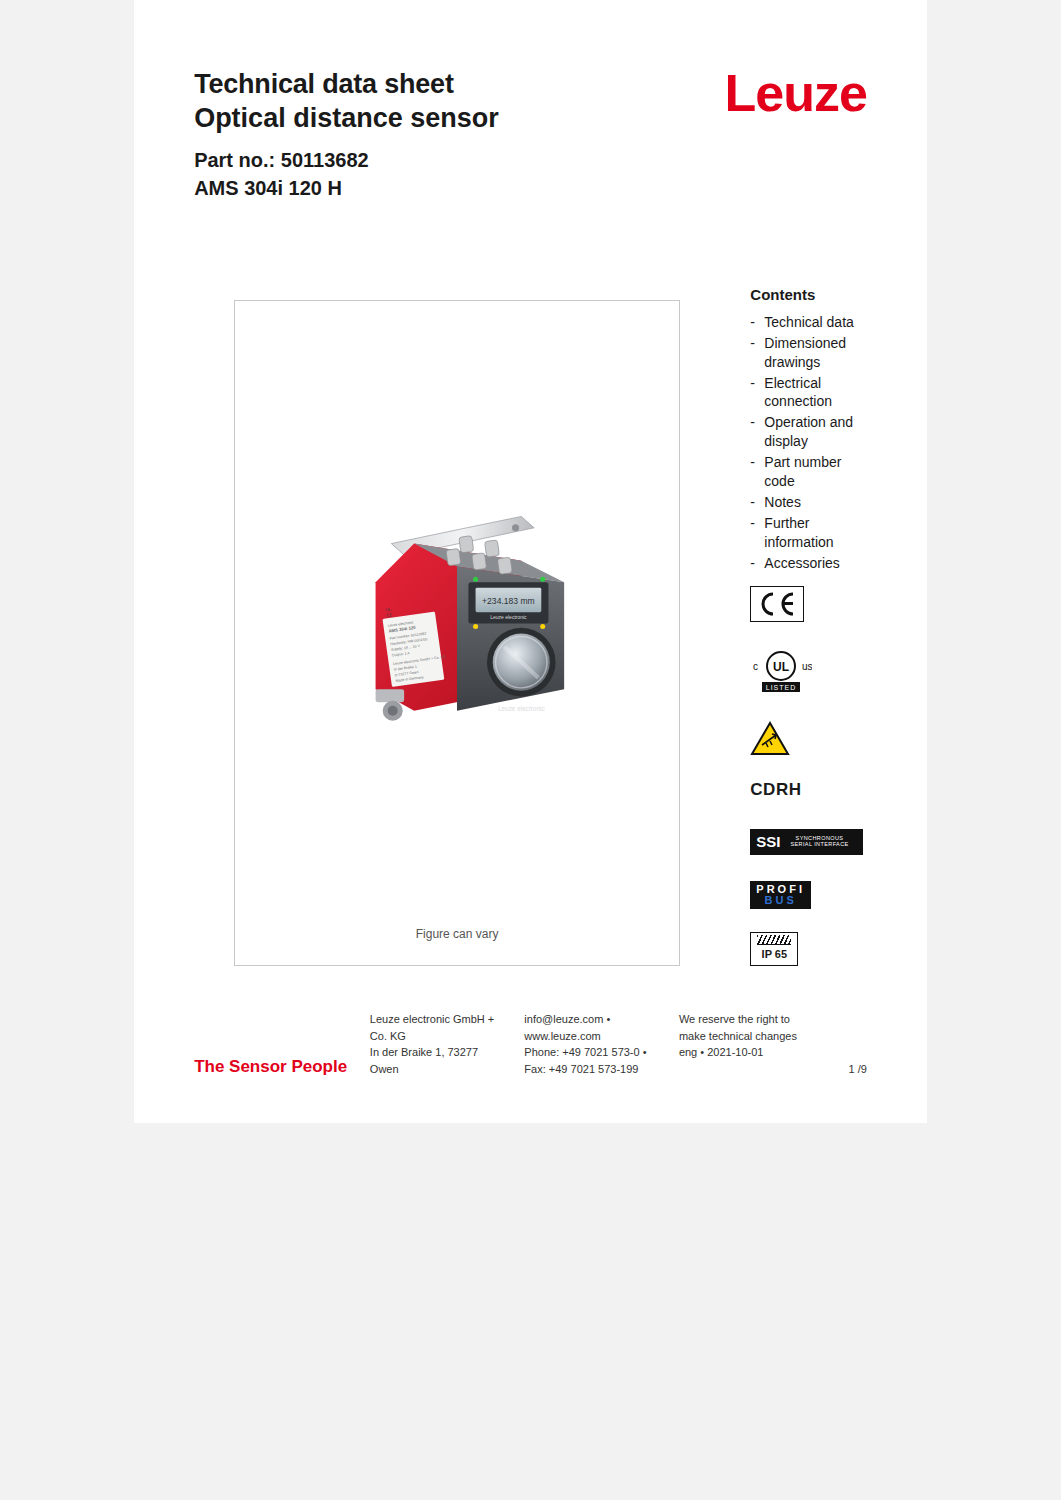Technical data sheet
Optical distance sensor
Part no.: 50113682
AMS 304i 120 H
Leuze
+234.183 mm Leuze electronic Leuze electronic AMS 304i 120 Part number: 50113682 Hardware: HW 0001/00 Supply: 18 ... 30 V Output: 1 A Leuze electronic GmbH + Co. KG In der Braike 1 D-73277 Owen Made in Germany UL CE Leuze electronic
Figure can vary
Contents
Technical data
Dimensioned drawings
Electrical connection
Operation and display
Part number code
Notes
Further information
Accessories
c UL us LISTED
CDRH SSI SYNCHRONOUS SERIAL INTERFACE PROFI BUS
IP 65
The Sensor People
Leuze electronic GmbH + Co. KG
In der Braike 1, 73277 Owen
info@leuze.com • www.leuze.com
Phone: +49 7021 573-0 • Fax: +49 7021 573-199
We reserve the right to make technical changes
eng • 2021-10-01
1 /9